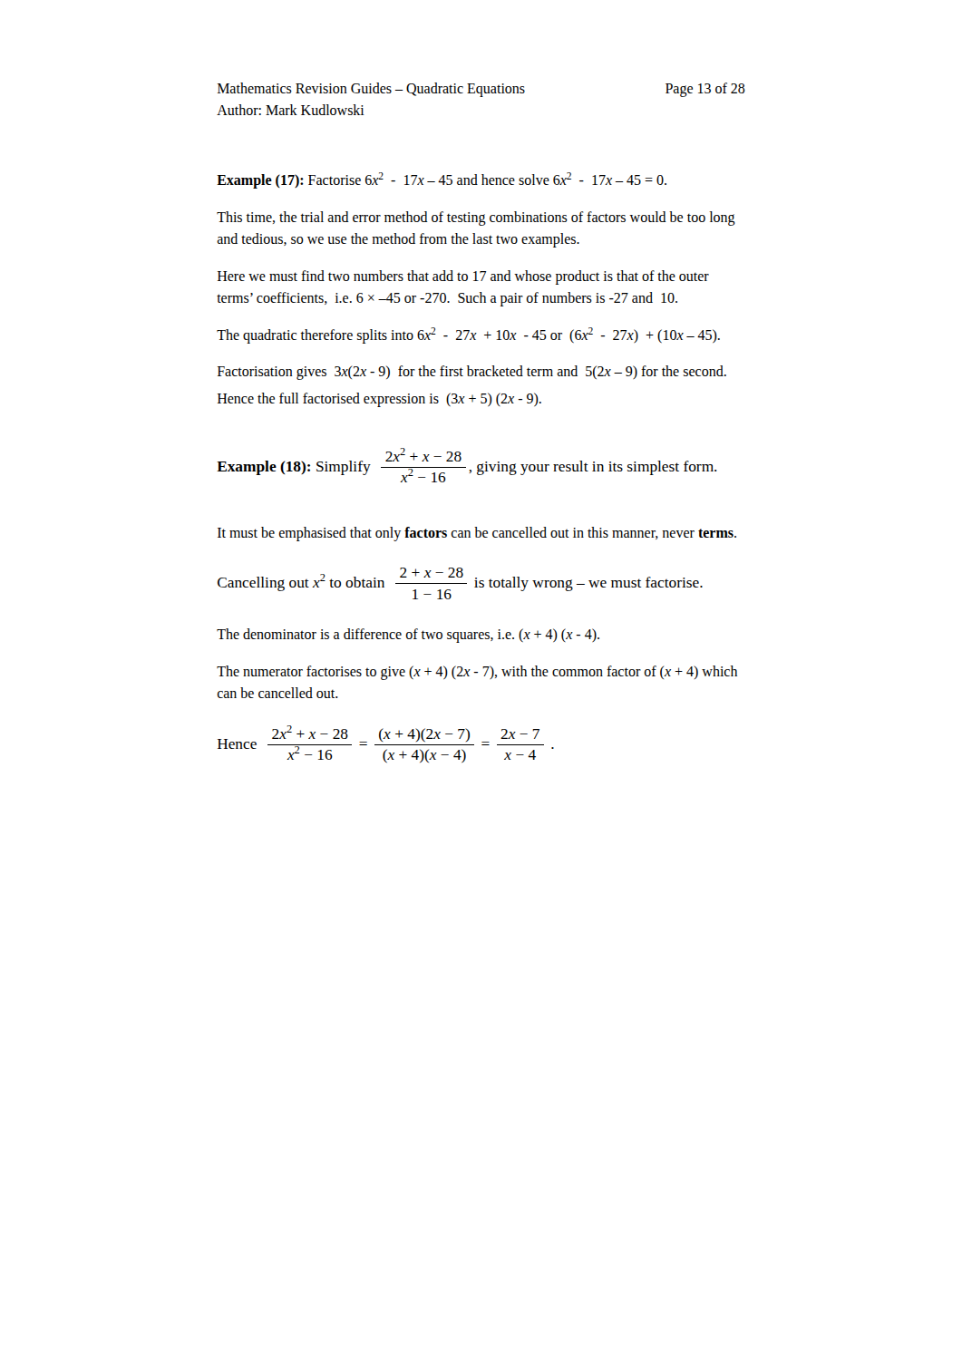Mathematics Revision Guides – Quadratic Equations
Author: Mark Kudlowski
Page 13 of 28
Example (17): Factorise 6x2 - 17x – 45 and hence solve 6x2 - 17x – 45 = 0.
This time, the trial and error method of testing combinations of factors would be too long and tedious, so we use the method from the last two examples.
Here we must find two numbers that add to 17 and whose product is that of the outer terms’ coefficients, i.e. 6 × –45 or -270. Such a pair of numbers is -27 and 10.
The quadratic therefore splits into 6x2 - 27x + 10x - 45 or (6x2 - 27x) + (10x – 45).
Factorisation gives 3x(2x - 9) for the first bracketed term and 5(2x – 9) for the second.
Hence the full factorised expression is (3x + 5) (2x - 9).
Example (18): Simplify 2x2 + x − 28 x2 − 16 , giving your result in its simplest form.
It must be emphasised that only factors can be cancelled out in this manner, never terms.
Cancelling out x2 to obtain 2 + x − 28 1 − 16 is totally wrong – we must factorise.
The denominator is a difference of two squares, i.e. (x + 4) (x - 4).
The numerator factorises to give (x + 4) (2x - 7), with the common factor of (x + 4) which can be cancelled out.
Hence 2x2 + x − 28 x2 − 16 = (x + 4)(2x − 7) (x + 4)(x − 4) = 2x − 7 x − 4 .